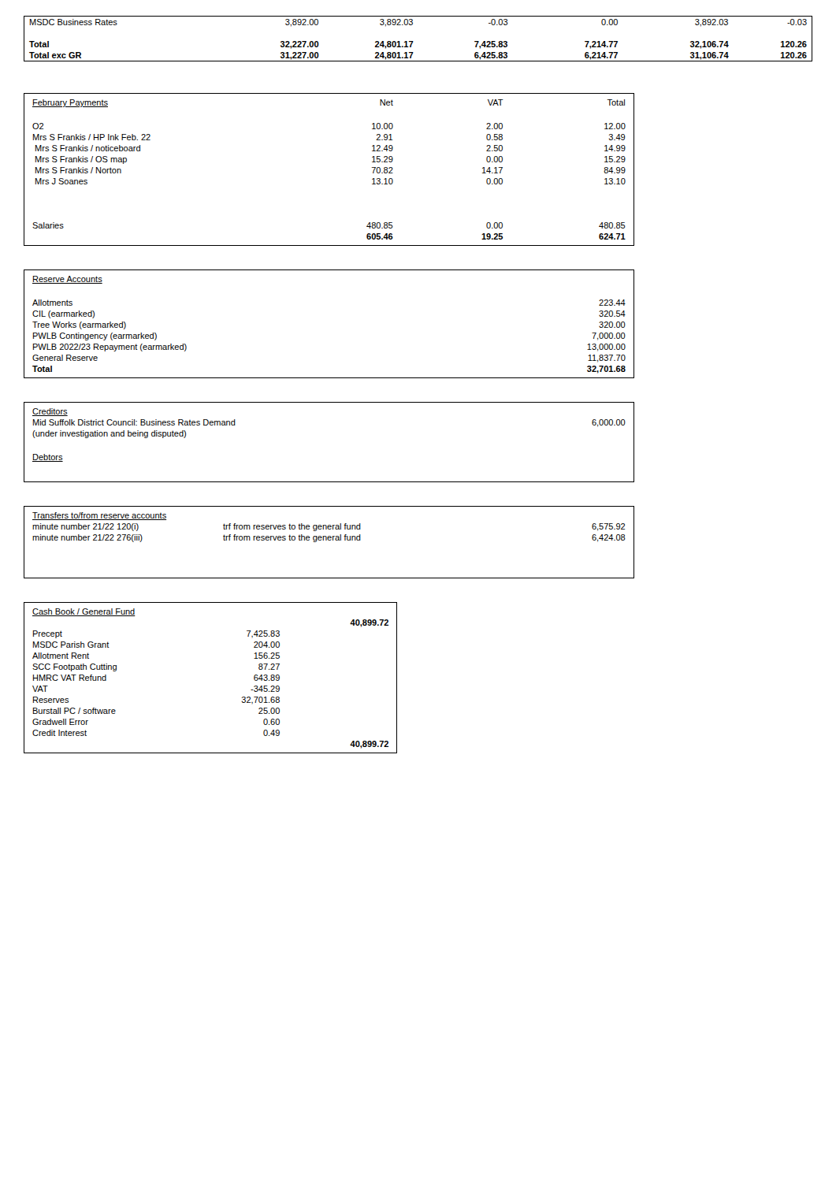| MSDC Business Rates | 3,892.00 | 3,892.03 | -0.03 | 0.00 | 3,892.03 | -0.03 |
| Total | 32,227.00 | 24,801.17 | 7,425.83 | 7,214.77 | 32,106.74 | 120.26 |
| Total exc GR | 31,227.00 | 24,801.17 | 6,425.83 | 6,214.77 | 31,106.74 | 120.26 |
| February Payments | Net | VAT | Total |
| O2 | 10.00 | 2.00 | 12.00 |
| Mrs S Frankis / HP Ink Feb. 22 | 2.91 | 0.58 | 3.49 |
| Mrs S Frankis / noticeboard | 12.49 | 2.50 | 14.99 |
| Mrs S Frankis / OS map | 15.29 | 0.00 | 15.29 |
| Mrs S Frankis / Norton | 70.82 | 14.17 | 84.99 |
| Mrs J Soanes | 13.10 | 0.00 | 13.10 |
| Salaries | 480.85 | 0.00 | 480.85 |
| | 605.46 | 19.25 | 624.71 |
| Reserve Accounts |
| Allotments | 223.44 |
| CIL (earmarked) | 320.54 |
| Tree Works (earmarked) | 320.00 |
| PWLB Contingency (earmarked) | 7,000.00 |
| PWLB 2022/23 Repayment (earmarked) | 13,000.00 |
| General Reserve | 11,837.70 |
| Total | 32,701.68 |
| Creditors |
| Mid Suffolk District Council: Business Rates Demand | 6,000.00 |
| (under investigation and being disputed) | |
| Debtors |
| Transfers to/from reserve accounts |
| minute number 21/22 120(i) | trf from reserves to the general fund | 6,575.92 |
| minute number 21/22 276(iii) | trf from reserves to the general fund | 6,424.08 |
| Cash Book / General Fund |
| | | 40,899.72 |
| Precept | 7,425.83 | |
| MSDC Parish Grant | 204.00 | |
| Allotment Rent | 156.25 | |
| SCC Footpath Cutting | 87.27 | |
| HMRC VAT Refund | 643.89 | |
| VAT | -345.29 | |
| Reserves | 32,701.68 | |
| Burstall PC / software | 25.00 | |
| Gradwell Error | 0.60 | |
| Credit Interest | 0.49 | |
| | | 40,899.72 |